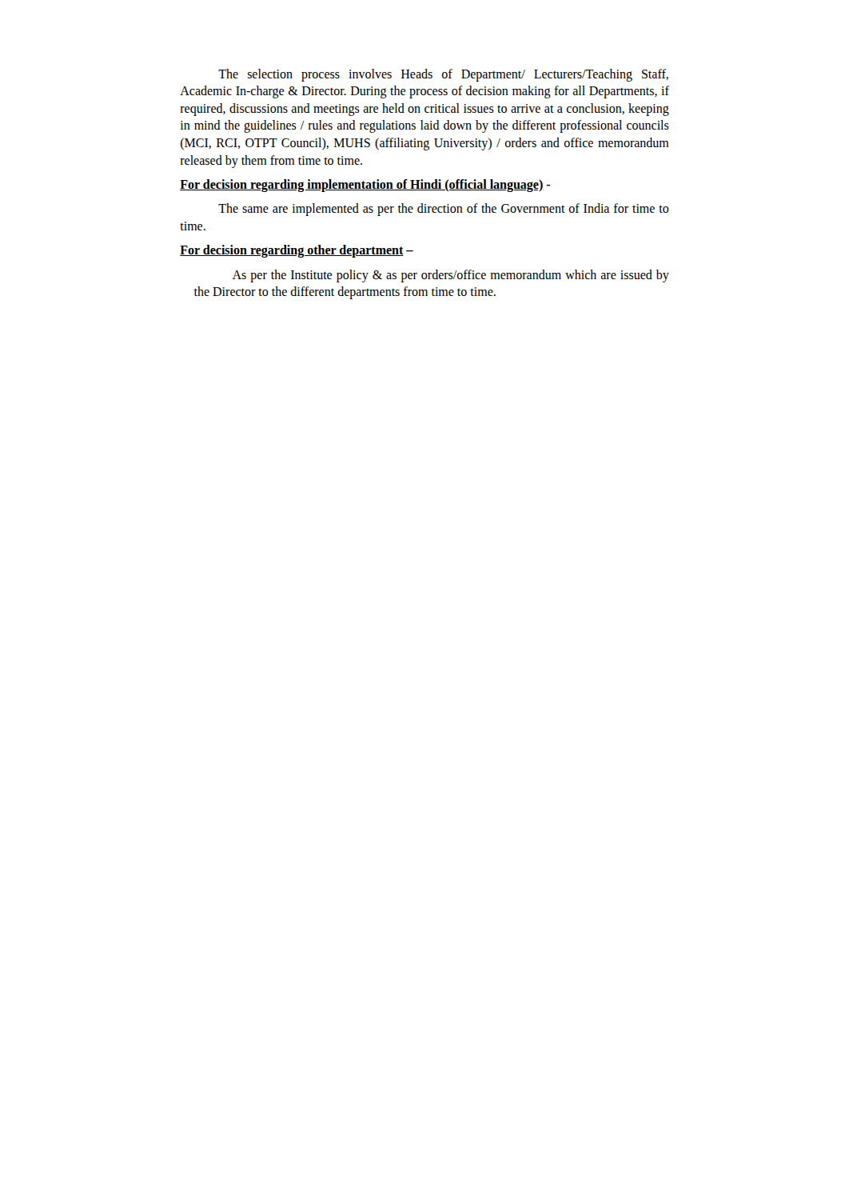The selection process involves Heads of Department/ Lecturers/Teaching Staff, Academic In-charge & Director. During the process of decision making for all Departments, if required, discussions and meetings are held on critical issues to arrive at a conclusion, keeping in mind the guidelines / rules and regulations laid down by the different professional councils (MCI, RCI, OTPT Council), MUHS (affiliating University) / orders and office memorandum released by them from time to time.
For decision regarding implementation of Hindi (official language) -
The same are implemented as per the direction of the Government of India for time to time.
For decision regarding other department –
As per the Institute policy & as per orders/office memorandum which are issued by the Director to the different departments from time to time.